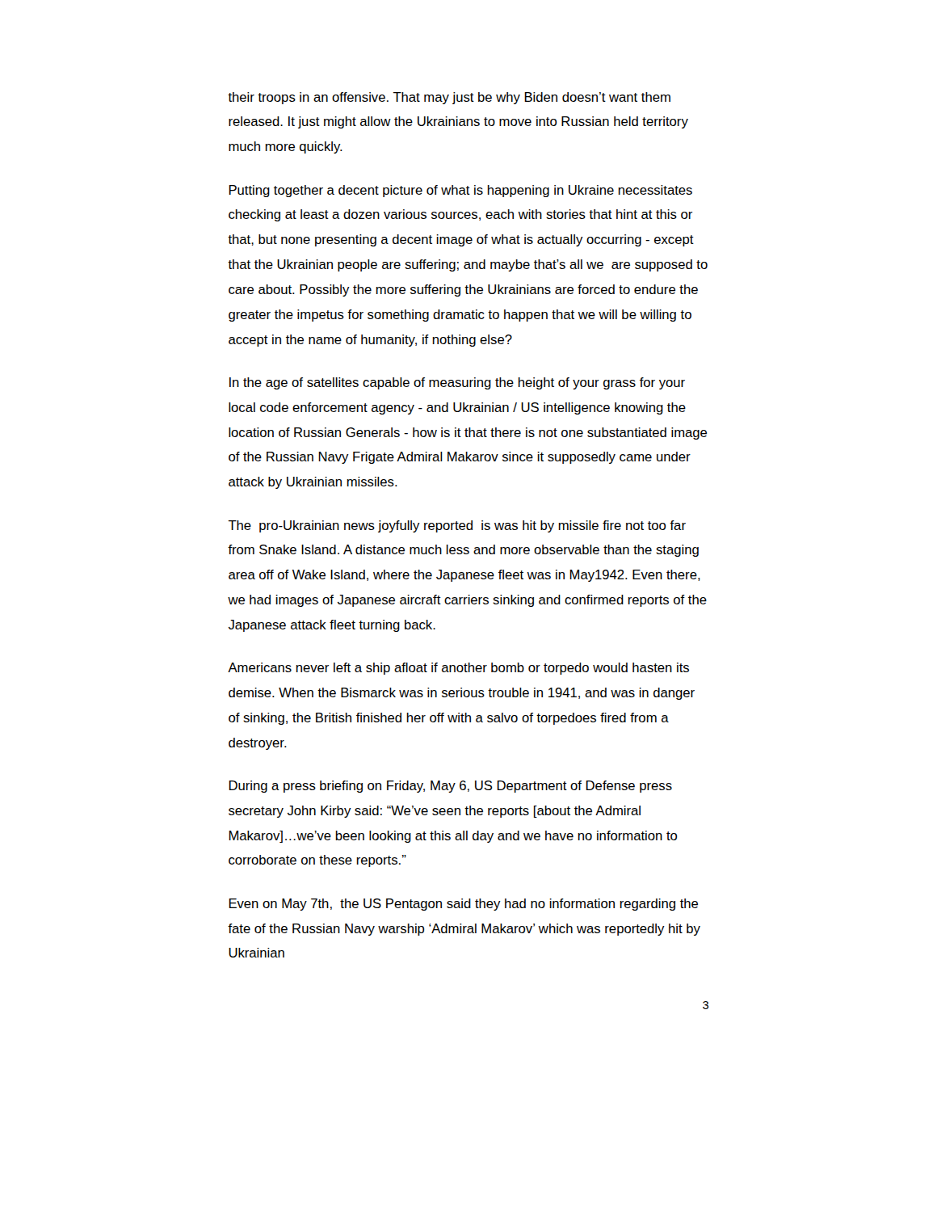their troops in an offensive. That may just be why Biden doesn’t want them released. It just might allow the Ukrainians to move into Russian held territory much more quickly.
Putting together a decent picture of what is happening in Ukraine necessitates checking at least a dozen various sources, each with stories that hint at this or that, but none presenting a decent image of what is actually occurring - except that the Ukrainian people are suffering; and maybe that’s all we are supposed to care about. Possibly the more suffering the Ukrainians are forced to endure the greater the impetus for something dramatic to happen that we will be willing to accept in the name of humanity, if nothing else?
In the age of satellites capable of measuring the height of your grass for your local code enforcement agency - and Ukrainian / US intelligence knowing the location of Russian Generals - how is it that there is not one substantiated image of the Russian Navy Frigate Admiral Makarov since it supposedly came under attack by Ukrainian missiles.
The pro-Ukrainian news joyfully reported is was hit by missile fire not too far from Snake Island. A distance much less and more observable than the staging area off of Wake Island, where the Japanese fleet was in May1942. Even there, we had images of Japanese aircraft carriers sinking and confirmed reports of the Japanese attack fleet turning back.
Americans never left a ship afloat if another bomb or torpedo would hasten its demise. When the Bismarck was in serious trouble in 1941, and was in danger of sinking, the British finished her off with a salvo of torpedoes fired from a destroyer.
During a press briefing on Friday, May 6, US Department of Defense press secretary John Kirby said: “We’ve seen the reports [about the Admiral Makarov]…we’ve been looking at this all day and we have no information to corroborate on these reports.”
Even on May 7th, the US Pentagon said they had no information regarding the fate of the Russian Navy warship ‘Admiral Makarov’ which was reportedly hit by Ukrainian
3